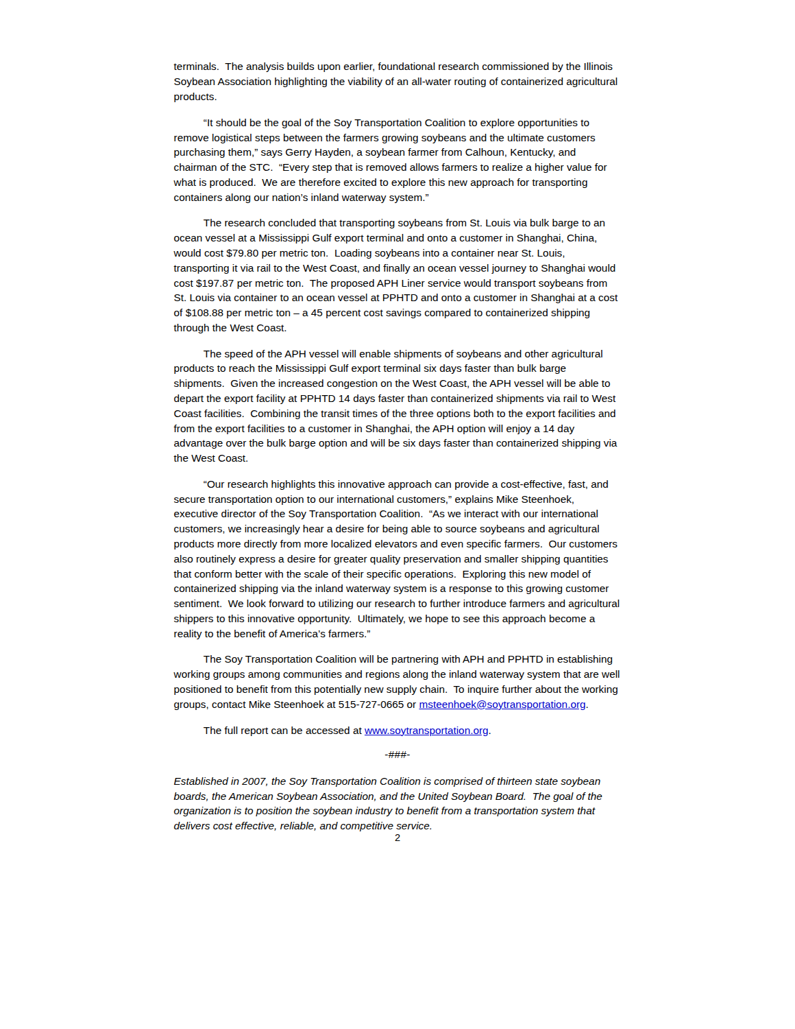terminals. The analysis builds upon earlier, foundational research commissioned by the Illinois Soybean Association highlighting the viability of an all-water routing of containerized agricultural products.
“It should be the goal of the Soy Transportation Coalition to explore opportunities to remove logistical steps between the farmers growing soybeans and the ultimate customers purchasing them,” says Gerry Hayden, a soybean farmer from Calhoun, Kentucky, and chairman of the STC. “Every step that is removed allows farmers to realize a higher value for what is produced. We are therefore excited to explore this new approach for transporting containers along our nation’s inland waterway system.”
The research concluded that transporting soybeans from St. Louis via bulk barge to an ocean vessel at a Mississippi Gulf export terminal and onto a customer in Shanghai, China, would cost $79.80 per metric ton. Loading soybeans into a container near St. Louis, transporting it via rail to the West Coast, and finally an ocean vessel journey to Shanghai would cost $197.87 per metric ton. The proposed APH Liner service would transport soybeans from St. Louis via container to an ocean vessel at PPHTD and onto a customer in Shanghai at a cost of $108.88 per metric ton – a 45 percent cost savings compared to containerized shipping through the West Coast.
The speed of the APH vessel will enable shipments of soybeans and other agricultural products to reach the Mississippi Gulf export terminal six days faster than bulk barge shipments. Given the increased congestion on the West Coast, the APH vessel will be able to depart the export facility at PPHTD 14 days faster than containerized shipments via rail to West Coast facilities. Combining the transit times of the three options both to the export facilities and from the export facilities to a customer in Shanghai, the APH option will enjoy a 14 day advantage over the bulk barge option and will be six days faster than containerized shipping via the West Coast.
“Our research highlights this innovative approach can provide a cost-effective, fast, and secure transportation option to our international customers,” explains Mike Steenhoek, executive director of the Soy Transportation Coalition. “As we interact with our international customers, we increasingly hear a desire for being able to source soybeans and agricultural products more directly from more localized elevators and even specific farmers. Our customers also routinely express a desire for greater quality preservation and smaller shipping quantities that conform better with the scale of their specific operations. Exploring this new model of containerized shipping via the inland waterway system is a response to this growing customer sentiment. We look forward to utilizing our research to further introduce farmers and agricultural shippers to this innovative opportunity. Ultimately, we hope to see this approach become a reality to the benefit of America’s farmers.”
The Soy Transportation Coalition will be partnering with APH and PPHTD in establishing working groups among communities and regions along the inland waterway system that are well positioned to benefit from this potentially new supply chain. To inquire further about the working groups, contact Mike Steenhoek at 515-727-0665 or msteenhoek@soytransportation.org.
The full report can be accessed at www.soytransportation.org.
-###-
Established in 2007, the Soy Transportation Coalition is comprised of thirteen state soybean boards, the American Soybean Association, and the United Soybean Board. The goal of the organization is to position the soybean industry to benefit from a transportation system that delivers cost effective, reliable, and competitive service.
2